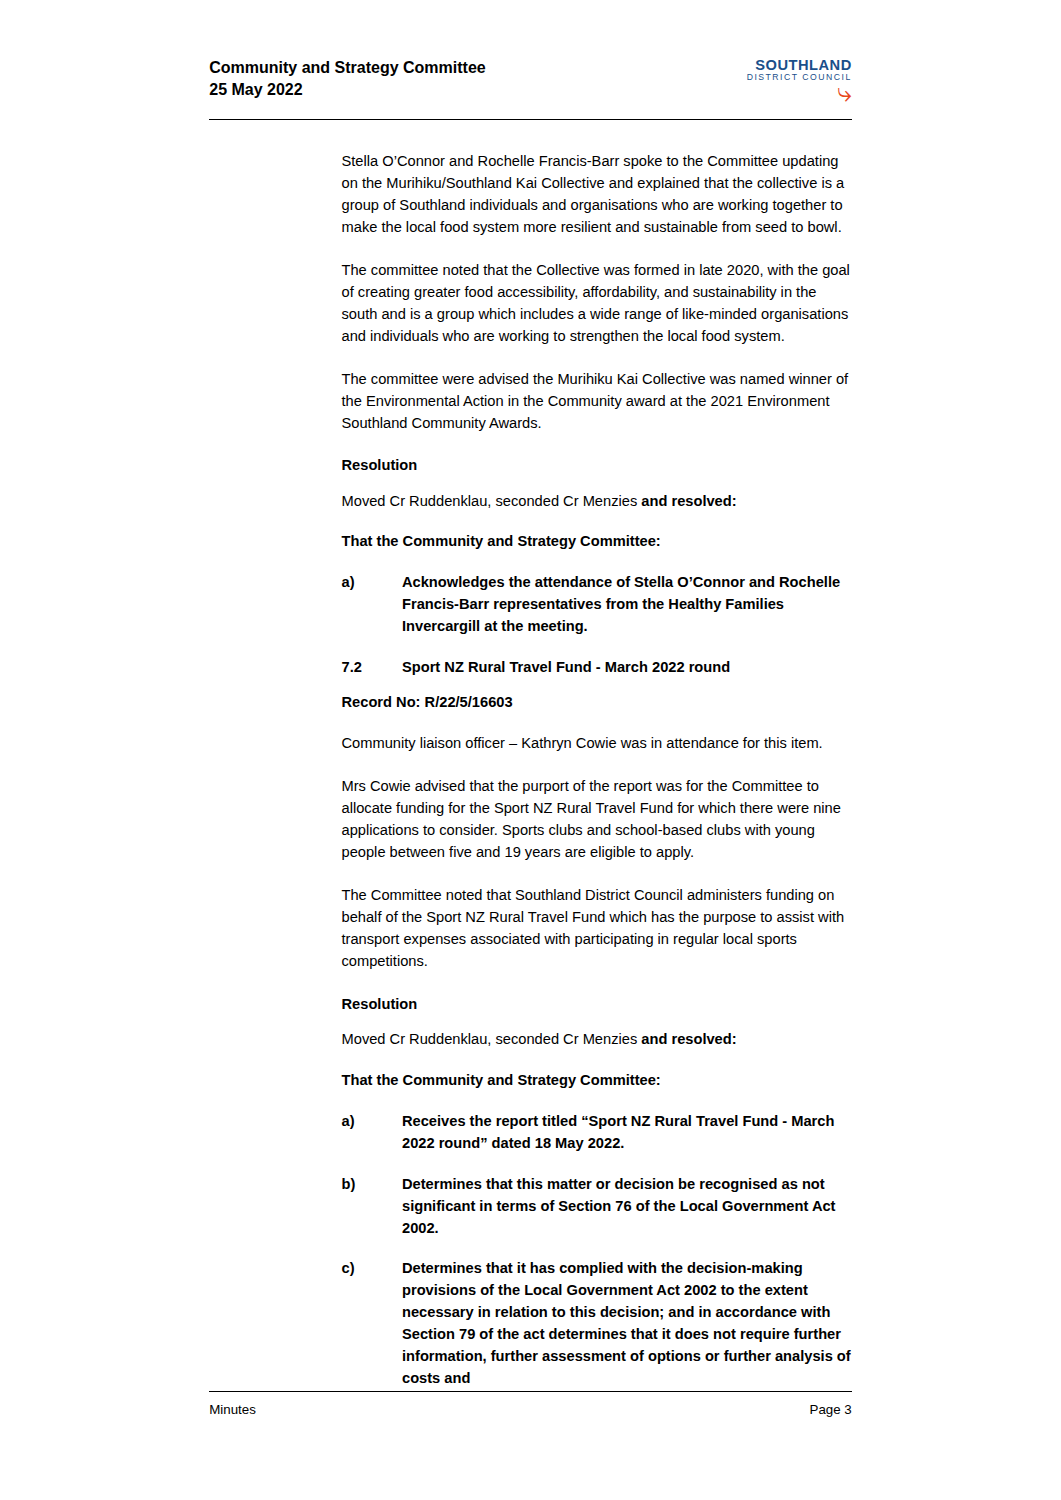Community and Strategy Committee
25 May 2022
SOUTHLAND
District Council
⤷
Stella O’Connor and Rochelle Francis-Barr spoke to the Committee updating on the Murihiku/Southland Kai Collective and explained that the collective is a group of Southland individuals and organisations who are working together to make the local food system more resilient and sustainable from seed to bowl.
The committee noted that the Collective was formed in late 2020, with the goal of creating greater food accessibility, affordability, and sustainability in the south and is a group which includes a wide range of like-minded organisations and individuals who are working to strengthen the local food system.
The committee were advised the Murihiku Kai Collective was named winner of the Environmental Action in the Community award at the 2021 Environment Southland Community Awards.
Resolution
Moved Cr Ruddenklau, seconded Cr Menzies and resolved:
That the Community and Strategy Committee:
a) Acknowledges the attendance of Stella O’Connor and Rochelle Francis-Barr representatives from the Healthy Families Invercargill at the meeting.
7.2 Sport NZ Rural Travel Fund - March 2022 round
Record No: R/22/5/16603
Community liaison officer – Kathryn Cowie was in attendance for this item.
Mrs Cowie advised that the purport of the report was for the Committee to allocate funding for the Sport NZ Rural Travel Fund for which there were nine applications to consider. Sports clubs and school-based clubs with young people between five and 19 years are eligible to apply.
The Committee noted that Southland District Council administers funding on behalf of the Sport NZ Rural Travel Fund which has the purpose to assist with transport expenses associated with participating in regular local sports competitions.
Resolution
Moved Cr Ruddenklau, seconded Cr Menzies and resolved:
That the Community and Strategy Committee:
a) Receives the report titled “Sport NZ Rural Travel Fund - March 2022 round” dated 18 May 2022.
b) Determines that this matter or decision be recognised as not significant in terms of Section 76 of the Local Government Act 2002.
c) Determines that it has complied with the decision-making provisions of the Local Government Act 2002 to the extent necessary in relation to this decision; and in accordance with Section 79 of the act determines that it does not require further information, further assessment of options or further analysis of costs and
Minutes Page 3